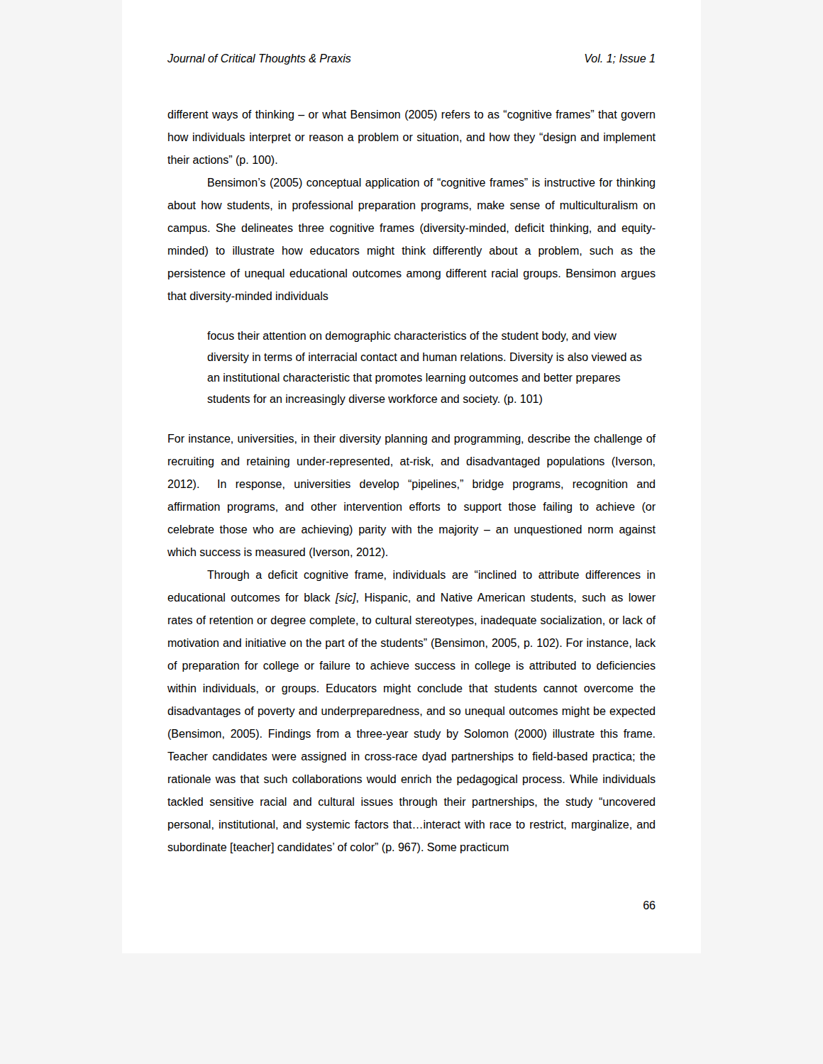Journal of Critical Thoughts & Praxis
Vol. 1; Issue 1
different ways of thinking – or what Bensimon (2005) refers to as “cognitive frames” that govern how individuals interpret or reason a problem or situation, and how they “design and implement their actions” (p. 100).
Bensimon’s (2005) conceptual application of “cognitive frames” is instructive for thinking about how students, in professional preparation programs, make sense of multiculturalism on campus. She delineates three cognitive frames (diversity-minded, deficit thinking, and equity-minded) to illustrate how educators might think differently about a problem, such as the persistence of unequal educational outcomes among different racial groups. Bensimon argues that diversity-minded individuals
focus their attention on demographic characteristics of the student body, and view diversity in terms of interracial contact and human relations. Diversity is also viewed as an institutional characteristic that promotes learning outcomes and better prepares students for an increasingly diverse workforce and society. (p. 101)
For instance, universities, in their diversity planning and programming, describe the challenge of recruiting and retaining under-represented, at-risk, and disadvantaged populations (Iverson, 2012). In response, universities develop “pipelines,” bridge programs, recognition and affirmation programs, and other intervention efforts to support those failing to achieve (or celebrate those who are achieving) parity with the majority – an unquestioned norm against which success is measured (Iverson, 2012).
Through a deficit cognitive frame, individuals are “inclined to attribute differences in educational outcomes for black [sic], Hispanic, and Native American students, such as lower rates of retention or degree complete, to cultural stereotypes, inadequate socialization, or lack of motivation and initiative on the part of the students” (Bensimon, 2005, p. 102). For instance, lack of preparation for college or failure to achieve success in college is attributed to deficiencies within individuals, or groups. Educators might conclude that students cannot overcome the disadvantages of poverty and underpreparedness, and so unequal outcomes might be expected (Bensimon, 2005). Findings from a three-year study by Solomon (2000) illustrate this frame. Teacher candidates were assigned in cross-race dyad partnerships to field-based practica; the rationale was that such collaborations would enrich the pedagogical process. While individuals tackled sensitive racial and cultural issues through their partnerships, the study “uncovered personal, institutional, and systemic factors that…interact with race to restrict, marginalize, and subordinate [teacher] candidates’ of color” (p. 967). Some practicum
66